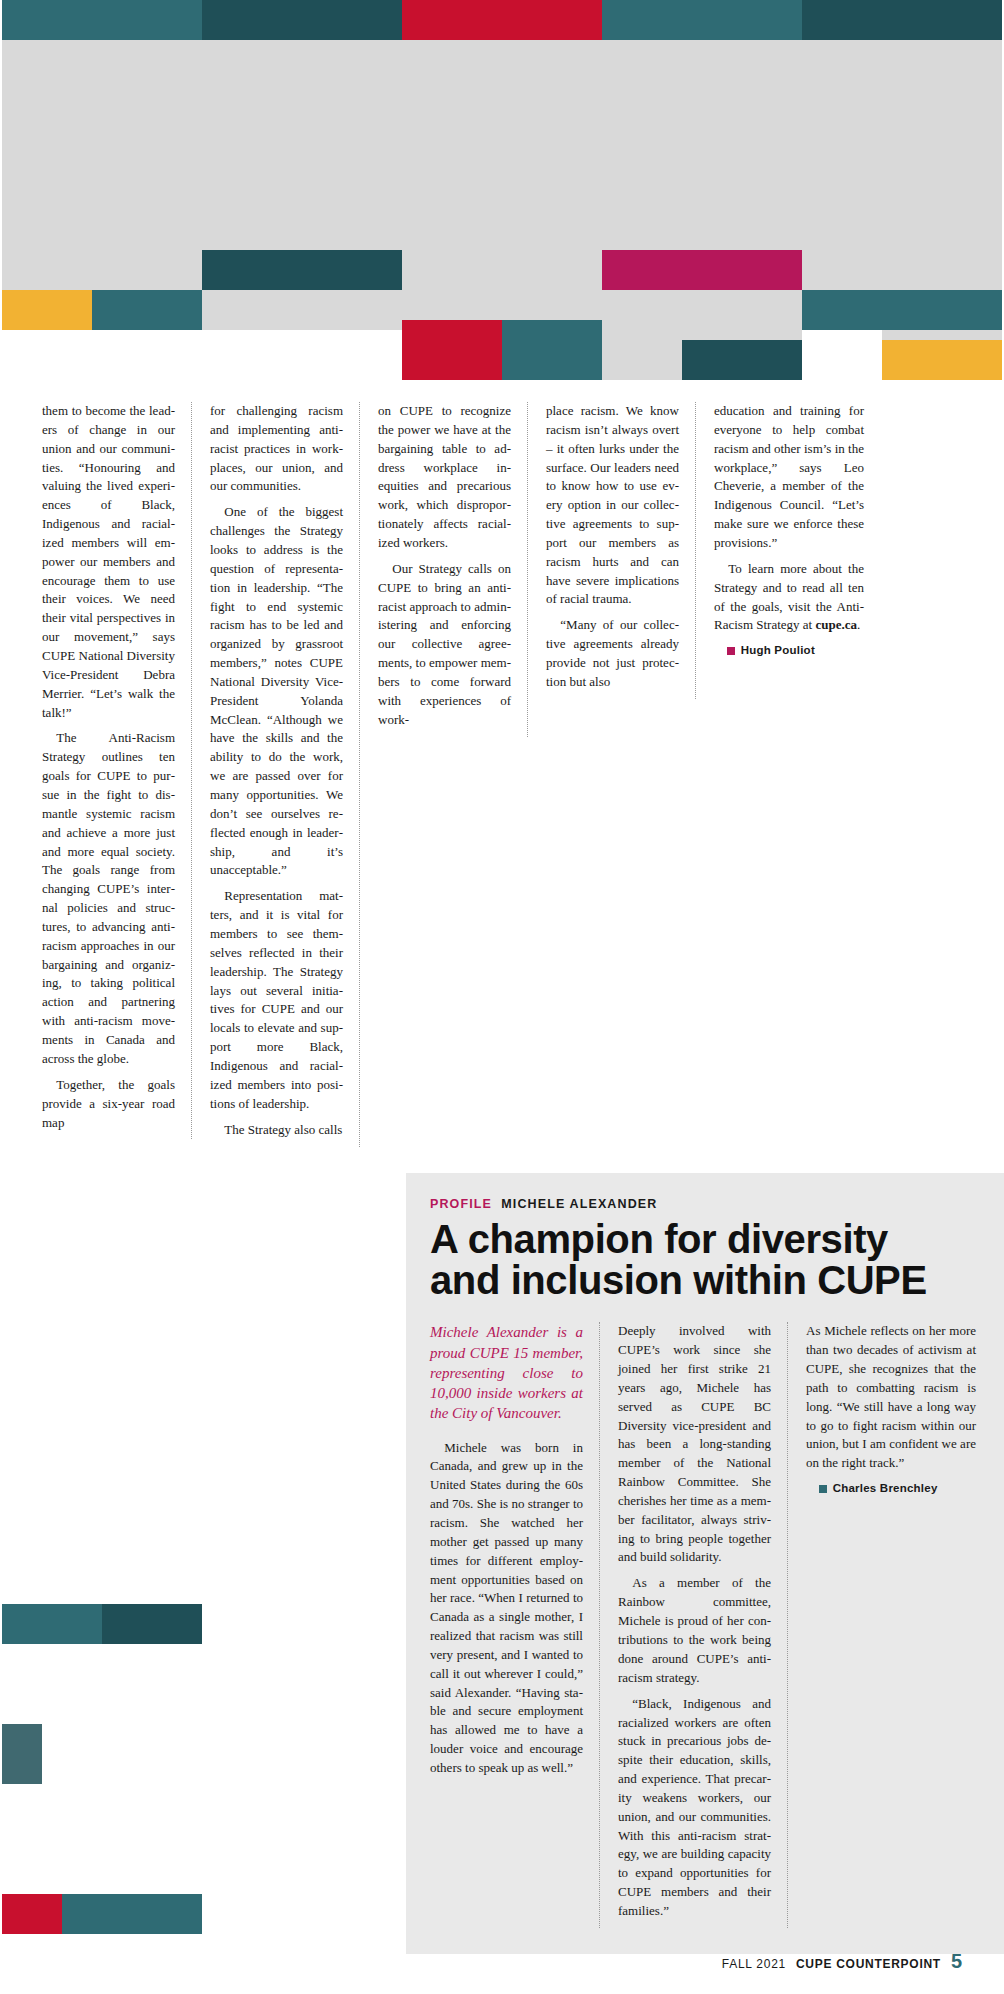them to become the leaders of change in our union and our communities. “Honouring and valuing the lived experiences of Black, Indigenous and racialized members will empower our members and encourage them to use their voices. We need their vital perspectives in our movement,” says CUPE National Diversity Vice-President Debra Merrier. “Let’s walk the talk!”
The Anti-Racism Strategy outlines ten goals for CUPE to pursue in the fight to dismantle systemic racism and achieve a more just and more equal society. The goals range from changing CUPE’s internal policies and structures, to advancing anti-racism approaches in our bargaining and organizing, to taking political action and partnering with anti-racism movements in Canada and across the globe.
Together, the goals provide a six-year road map
for challenging racism and implementing anti-racist practices in workplaces, our union, and our communities.
One of the biggest challenges the Strategy looks to address is the question of representation in leadership. “The fight to end systemic racism has to be led and organized by grassroot members,” notes CUPE National Diversity Vice-President Yolanda McClean. “Although we have the skills and the ability to do the work, we are passed over for many opportunities. We don’t see ourselves reflected enough in leadership, and it’s unacceptable.”
Representation matters, and it is vital for members to see themselves reflected in their leadership. The Strategy lays out several initiatives for CUPE and our locals to elevate and support more Black, Indigenous and racialized members into positions of leadership.
The Strategy also calls
on CUPE to recognize the power we have at the bargaining table to address workplace inequities and precarious work, which disproportionately affects racialized workers.
Our Strategy calls on CUPE to bring an anti-racist approach to administering and enforcing our collective agreements, to empower members to come forward with experiences of work-
place racism. We know racism isn’t always overt – it often lurks under the surface. Our leaders need to know how to use every option in our collective agreements to support our members as racism hurts and can have severe implications of racial trauma.
“Many of our collective agreements already provide not just protection but also
education and training for everyone to help combat racism and other ism’s in the workplace,” says Leo Cheverie, a member of the Indigenous Council. “Let’s make sure we enforce these provisions.”
To learn more about the Strategy and to read all ten of the goals, visit the Anti-Racism Strategy at cupe.ca.
Hugh Pouliot
PROFILE MICHELE ALEXANDER
A champion for diversity
and inclusion within CUPE
Michele Alexander is a proud CUPE 15 member, representing close to 10,000 inside workers at the City of Vancouver.
Michele was born in Canada, and grew up in the United States during the 60s and 70s. She is no stranger to racism. She watched her mother get passed up many times for different employment opportunities based on her race. “When I returned to Canada as a single mother, I realized that racism was still very present, and I wanted to call it out wherever I could,” said Alexander. “Having stable and secure employment has allowed me to have a louder voice and encourage others to speak up as well.”
Deeply involved with CUPE’s work since she joined her first strike 21 years ago, Michele has served as CUPE BC Diversity vice-president and has been a long-standing member of the National Rainbow Committee. She cherishes her time as a member facilitator, always striving to bring people together and build solidarity.
As a member of the Rainbow committee, Michele is proud of her contributions to the work being done around CUPE’s anti-racism strategy.
“Black, Indigenous and racialized workers are often stuck in precarious jobs despite their education, skills, and experience. That precarity weakens workers, our union, and our communities. With this anti-racism strategy, we are building capacity to expand opportunities for CUPE members and their families.”
As Michele reflects on her more than two decades of activism at CUPE, she recognizes that the path to combatting racism is long. “We still have a long way to go to fight racism within our union, but I am confident we are on the right track.”
Charles Brenchley
FALL 2021 CUPE COUNTERPOINT 5